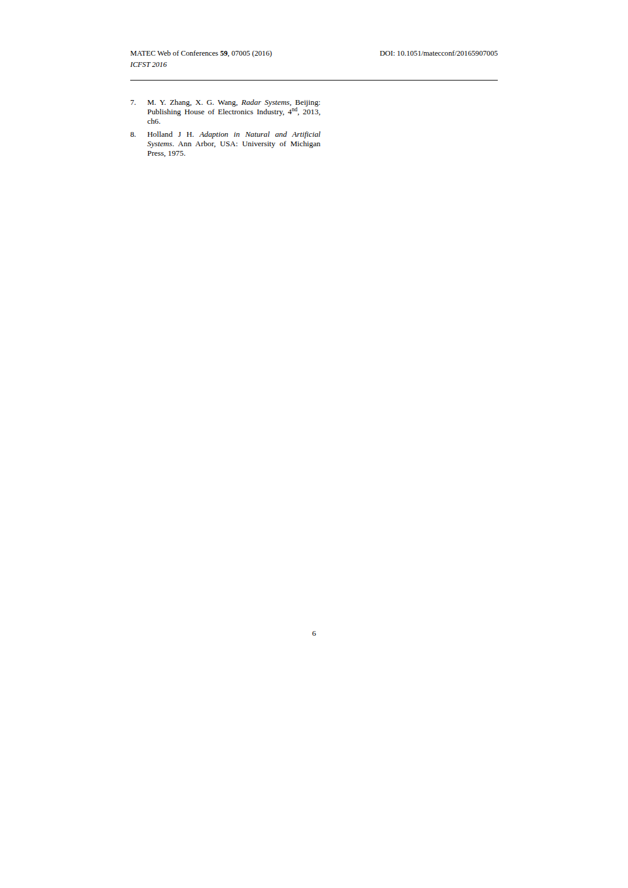MATEC Web of Conferences 59, 07005 (2016) DOI: 10.1051/matecconf/20165907005
ICFST 2016
7. M. Y. Zhang, X. G. Wang, Radar Systems, Beijing: Publishing House of Electronics Industry, 4nd, 2013, ch6.
8. Holland J H. Adaption in Natural and Artificial Systems. Ann Arbor, USA: University of Michigan Press, 1975.
6